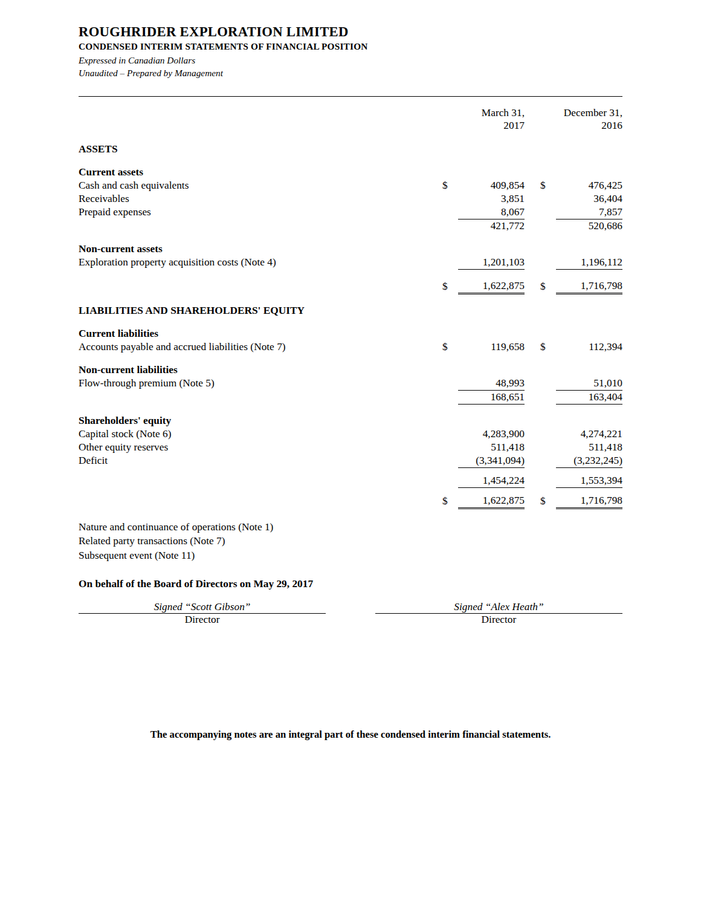ROUGHRIDER EXPLORATION LIMITED
CONDENSED INTERIM STATEMENTS OF FINANCIAL POSITION
Expressed in Canadian Dollars
Unaudited – Prepared by Management
| | March 31, 2017 | | December 31, 2016 |
| ASSETS | | | | | |
| Current assets | | | | | |
| Cash and cash equivalents | $ | 409,854 | | $ | 476,425 |
| Receivables | | 3,851 | | | 36,404 |
| Prepaid expenses | | 8,067 | | | 7,857 |
| | | 421,772 | | | 520,686 |
| Non-current assets | | | | | |
| Exploration property acquisition costs (Note 4) | | 1,201,103 | | | 1,196,112 |
| | $ | 1,622,875 | | $ | 1,716,798 |
| LIABILITIES AND SHAREHOLDERS' EQUITY | | | | | |
| Current liabilities | | | | | |
| Accounts payable and accrued liabilities (Note 7) | $ | 119,658 | | $ | 112,394 |
| Non-current liabilities | | | | | |
| Flow-through premium (Note 5) | | 48,993 | | | 51,010 |
| | | 168,651 | | | 163,404 |
| Shareholders' equity | | | | | |
| Capital stock (Note 6) | | 4,283,900 | | | 4,274,221 |
| Other equity reserves | | 511,418 | | | 511,418 |
| Deficit | | (3,341,094) | | | (3,232,245) |
| | | 1,454,224 | | | 1,553,394 |
| | $ | 1,622,875 | | $ | 1,716,798 |
Nature and continuance of operations (Note 1)
Related party transactions (Note 7)
Subsequent event (Note 11)
On behalf of the Board of Directors on May 29, 2017
| Signed “Scott Gibson” | | Signed “Alex Heath” |
| Director | | Director |
The accompanying notes are an integral part of these condensed interim financial statements.